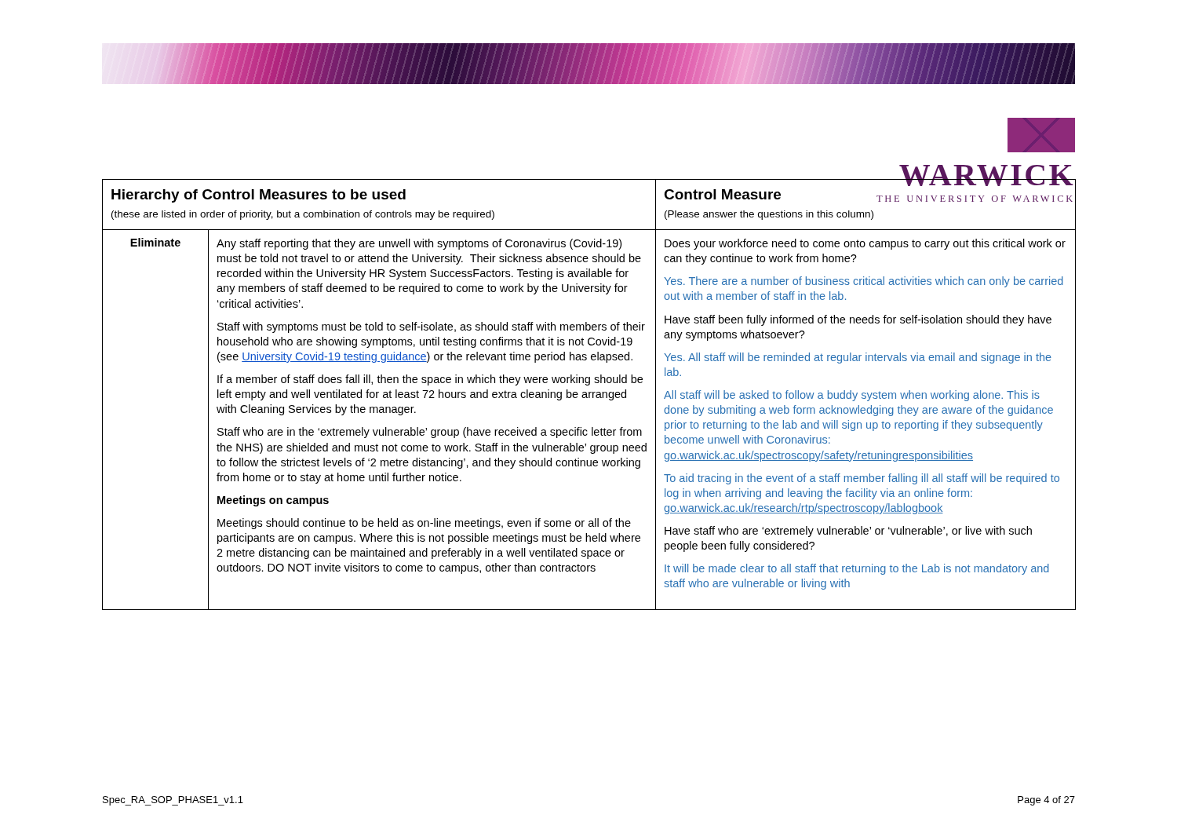WARWICK
THE UNIVERSITY OF WARWICK
| Hierarchy of Control Measures to be used (these are listed in order of priority, but a combination of controls may be required) | Control Measure (Please answer the questions in this column) |
| Eliminate | Any staff reporting that they are unwell with symptoms of Coronavirus (Covid-19) must be told not travel to or attend the University. Their sickness absence should be recorded within the University HR System SuccessFactors. Testing is available for any members of staff deemed to be required to come to work by the University for ‘critical activities’. Staff with symptoms must be told to self-isolate, as should staff with members of their household who are showing symptoms, until testing confirms that it is not Covid-19 (see University Covid-19 testing guidance ) or the relevant time period has elapsed. If a member of staff does fall ill, then the space in which they were working should be left empty and well ventilated for at least 72 hours and extra cleaning be arranged with Cleaning Services by the manager. Staff who are in the ‘extremely vulnerable’ group (have received a specific letter from the NHS) are shielded and must not come to work. Staff in the vulnerable’ group need to follow the strictest levels of ‘2 metre distancing’, and they should continue working from home or to stay at home until further notice. Meetings on campus Meetings should continue to be held as on-line meetings, even if some or all of the participants are on campus. Where this is not possible meetings must be held where 2 metre distancing can be maintained and preferably in a well ventilated space or outdoors. DO NOT invite visitors to come to campus, other than contractors | Does your workforce need to come onto campus to carry out this critical work or can they continue to work from home? Yes. There are a number of business critical activities which can only be carried out with a member of staff in the lab. Have staff been fully informed of the needs for self-isolation should they have any symptoms whatsoever? Yes. All staff will be reminded at regular intervals via email and signage in the lab. All staff will be asked to follow a buddy system when working alone. This is done by submiting a web form acknowledging they are aware of the guidance prior to returning to the lab and will sign up to reporting if they subsequently become unwell with Coronavirus: go.warwick.ac.uk/spectroscopy/safety/retuningresponsibilities To aid tracing in the event of a staff member falling ill all staff will be required to log in when arriving and leaving the facility via an online form: go.warwick.ac.uk/research/rtp/spectroscopy/lablogbook Have staff who are ‘extremely vulnerable’ or ‘vulnerable’, or live with such people been fully considered? It will be made clear to all staff that returning to the Lab is not mandatory and staff who are vulnerable or living with |
Spec_RA_SOP_PHASE1_v1.1 Page 4 of 27